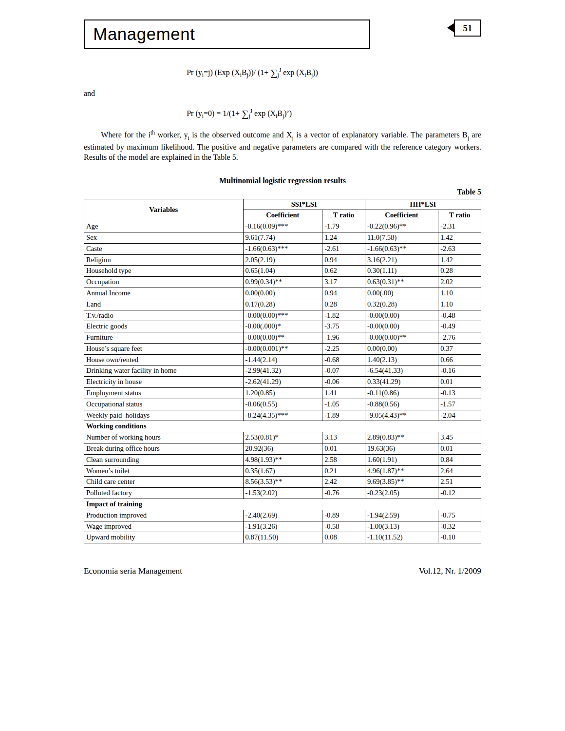Management
51
Pr (yi=j) (Exp (XiBj))/ (1+ ∑jJ exp (XiBj))
and
Pr (yi=0) = 1/(1+ ∑jJ exp (XiBj)’)
Where for the ith worker, yi is the observed outcome and Xj is a vector of explanatory variable. The parameters Bj are estimated by maximum likelihood. The positive and negative parameters are compared with the reference category workers. Results of the model are explained in the Table 5.
Multinomial logistic regression results
Table 5
| Variables | SSI*LSI | HH*LSI |
| --- | --- | --- |
| Coefficient | T ratio | Coefficient | T ratio |
| Age | -0.16(0.09)*** | -1.79 | -0.22(0.96)** | -2.31 |
| Sex | 9.61(7.74) | 1.24 | 11.0(7.58) | 1.42 |
| Caste | -1.66(0.63)*** | -2.61 | -1.66(0.63)** | -2.63 |
| Religion | 2.05(2.19) | 0.94 | 3.16(2.21) | 1.42 |
| Household type | 0.65(1.04) | 0.62 | 0.30(1.11) | 0.28 |
| Occupation | 0.99(0.34)** | 3.17 | 0.63(0.31)** | 2.02 |
| Annual Income | 0.00(0.00) | 0.94 | 0.00(.00) | 1.10 |
| Land | 0.17(0.28) | 0.28 | 0.32(0.28) | 1.10 |
| T.v./radio | -0.00(0.00)*** | -1.82 | -0.00(0.00) | -0.48 |
| Electric goods | -0.00(.000)* | -3.75 | -0.00(0.00) | -0.49 |
| Furniture | -0.00(0.00)** | -1.96 | -0.00(0.00)** | -2.76 |
| House’s square feet | -0.00(0.001)** | -2.25 | 0.00(0.00) | 0.37 |
| House own/rented | -1.44(2.14) | -0.68 | 1.40(2.13) | 0.66 |
| Drinking water facility in home | -2.99(41.32) | -0.07 | -6.54(41.33) | -0.16 |
| Electricity in house | -2.62(41.29) | -0.06 | 0.33(41.29) | 0.01 |
| Employment status | 1.20(0.85) | 1.41 | -0.11(0.86) | -0.13 |
| Occupational status | -0.06(0.55) | -1.05 | -0.88(0.56) | -1.57 |
| Weekly paid holidays | -8.24(4.35)*** | -1.89 | -9.05(4.43)** | -2.04 |
| Working conditions |
| Number of working hours | 2.53(0.81)* | 3.13 | 2.89(0.83)** | 3.45 |
| Break during office hours | 20.92(36) | 0.01 | 19.63(36) | 0.01 |
| Clean surrounding | 4.98(1.93)** | 2.58 | 1.60(1.91) | 0.84 |
| Women’s toilet | 0.35(1.67) | 0.21 | 4.96(1.87)** | 2.64 |
| Child care center | 8.56(3.53)** | 2.42 | 9.69(3.85)** | 2.51 |
| Polluted factory | -1.53(2.02) | -0.76 | -0.23(2.05) | -0.12 |
| Impact of training |
| Production improved | -2.40(2.69) | -0.89 | -1.94(2.59) | -0.75 |
| Wage improved | -1.91(3.26) | -0.58 | -1.00(3.13) | -0.32 |
| Upward mobility | 0.87(11.50) | 0.08 | -1.10(11.52) | -0.10 |
Economia seria Management
Vol.12, Nr. 1/2009